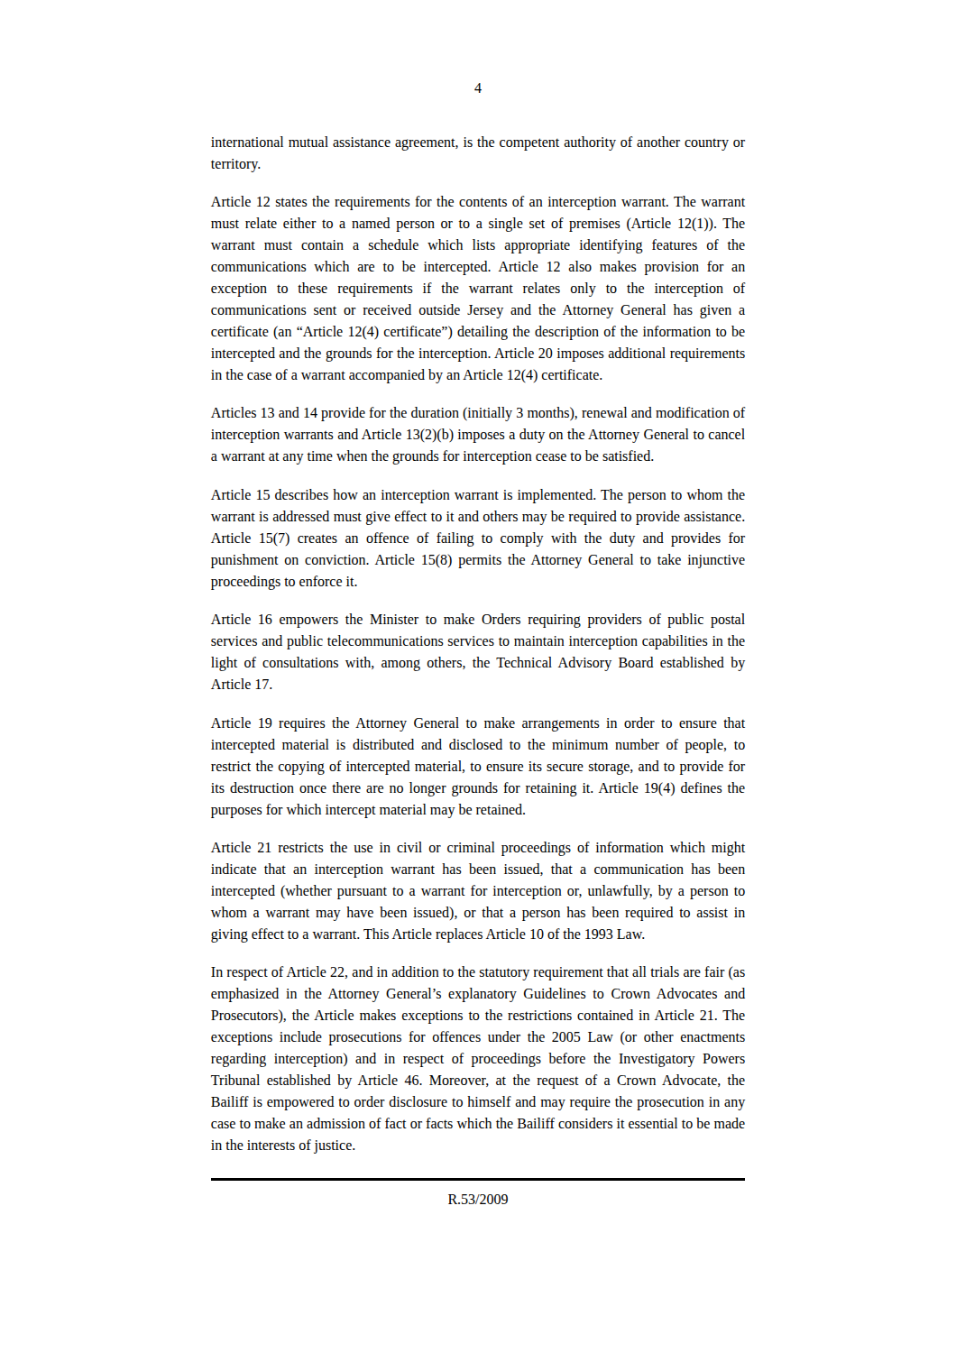4
international mutual assistance agreement, is the competent authority of another country or territory.
Article 12 states the requirements for the contents of an interception warrant. The warrant must relate either to a named person or to a single set of premises (Article 12(1)). The warrant must contain a schedule which lists appropriate identifying features of the communications which are to be intercepted. Article 12 also makes provision for an exception to these requirements if the warrant relates only to the interception of communications sent or received outside Jersey and the Attorney General has given a certificate (an “Article 12(4) certificate”) detailing the description of the information to be intercepted and the grounds for the interception. Article 20 imposes additional requirements in the case of a warrant accompanied by an Article 12(4) certificate.
Articles 13 and 14 provide for the duration (initially 3 months), renewal and modification of interception warrants and Article 13(2)(b) imposes a duty on the Attorney General to cancel a warrant at any time when the grounds for interception cease to be satisfied.
Article 15 describes how an interception warrant is implemented. The person to whom the warrant is addressed must give effect to it and others may be required to provide assistance. Article 15(7) creates an offence of failing to comply with the duty and provides for punishment on conviction. Article 15(8) permits the Attorney General to take injunctive proceedings to enforce it.
Article 16 empowers the Minister to make Orders requiring providers of public postal services and public telecommunications services to maintain interception capabilities in the light of consultations with, among others, the Technical Advisory Board established by Article 17.
Article 19 requires the Attorney General to make arrangements in order to ensure that intercepted material is distributed and disclosed to the minimum number of people, to restrict the copying of intercepted material, to ensure its secure storage, and to provide for its destruction once there are no longer grounds for retaining it. Article 19(4) defines the purposes for which intercept material may be retained.
Article 21 restricts the use in civil or criminal proceedings of information which might indicate that an interception warrant has been issued, that a communication has been intercepted (whether pursuant to a warrant for interception or, unlawfully, by a person to whom a warrant may have been issued), or that a person has been required to assist in giving effect to a warrant. This Article replaces Article 10 of the 1993 Law.
In respect of Article 22, and in addition to the statutory requirement that all trials are fair (as emphasized in the Attorney General’s explanatory Guidelines to Crown Advocates and Prosecutors), the Article makes exceptions to the restrictions contained in Article 21. The exceptions include prosecutions for offences under the 2005 Law (or other enactments regarding interception) and in respect of proceedings before the Investigatory Powers Tribunal established by Article 46. Moreover, at the request of a Crown Advocate, the Bailiff is empowered to order disclosure to himself and may require the prosecution in any case to make an admission of fact or facts which the Bailiff considers it essential to be made in the interests of justice.
R.53/2009